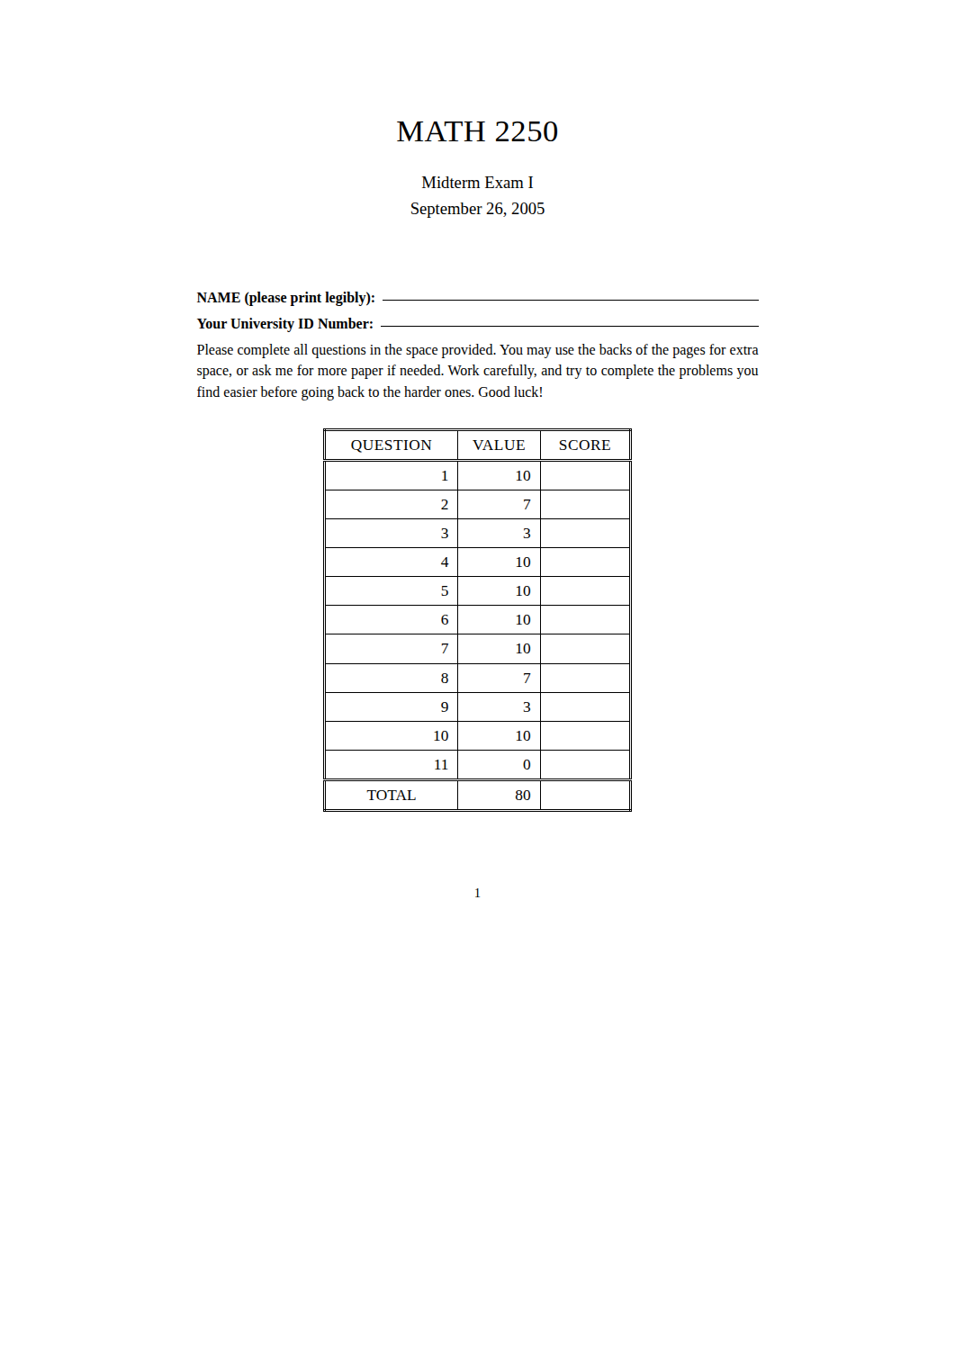MATH 2250
Midterm Exam I
September 26, 2005
NAME (please print legibly):
Your University ID Number:
Please complete all questions in the space provided. You may use the backs of the pages for extra space, or ask me for more paper if needed. Work carefully, and try to complete the problems you find easier before going back to the harder ones. Good luck!
| QUESTION | VALUE | SCORE |
| --- | --- | --- |
| 1 | 10 | |
| 2 | 7 | |
| 3 | 3 | |
| 4 | 10 | |
| 5 | 10 | |
| 6 | 10 | |
| 7 | 10 | |
| 8 | 7 | |
| 9 | 3 | |
| 10 | 10 | |
| 11 | 0 | |
| TOTAL | 80 | |
1